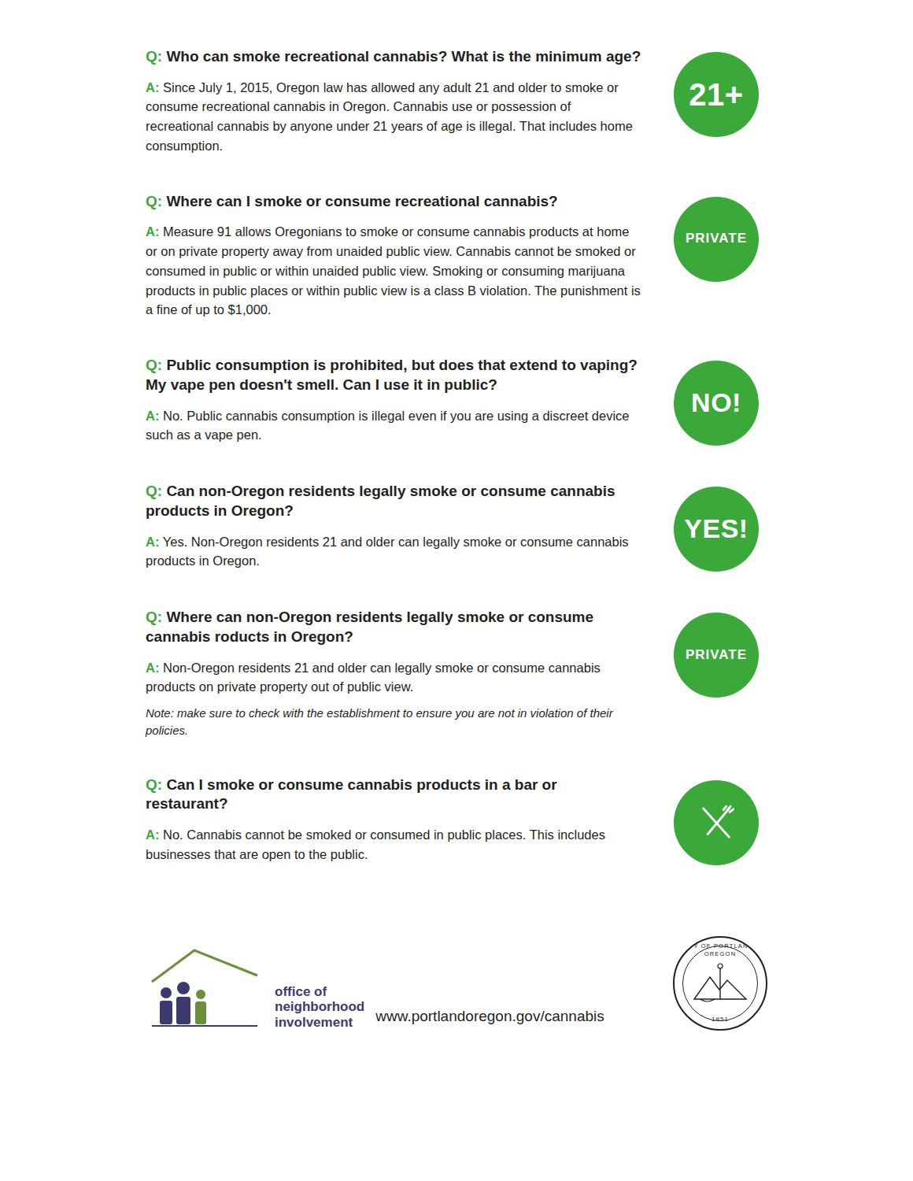Q: Who can smoke recreational cannabis? What is the minimum age?
A: Since July 1, 2015, Oregon law has allowed any adult 21 and older to smoke or consume recreational cannabis in Oregon. Cannabis use or possession of recreational cannabis by anyone under 21 years of age is illegal. That includes home consumption.
21+
Q: Where can I smoke or consume recreational cannabis?
A: Measure 91 allows Oregonians to smoke or consume cannabis products at home or on private property away from unaided public view. Cannabis cannot be smoked or consumed in public or within unaided public view. Smoking or consuming marijuana products in public places or within public view is a class B violation. The punishment is a fine of up to $1,000.
PRIVATE
Q: Public consumption is prohibited, but does that extend to vaping? My vape pen doesn't smell. Can I use it in public?
A: No. Public cannabis consumption is illegal even if you are using a discreet device such as a vape pen.
NO!
Q: Can non-Oregon residents legally smoke or consume cannabis products in Oregon?
A: Yes. Non-Oregon residents 21 and older can legally smoke or consume cannabis products in Oregon.
YES!
Q: Where can non-Oregon residents legally smoke or consume cannabis roducts in Oregon?
A: Non-Oregon residents 21 and older can legally smoke or consume cannabis products on private property out of public view.
Note: make sure to check with the establishment to ensure you are not in violation of their policies.
PRIVATE
Q: Can I smoke or consume cannabis products in a bar or restaurant?
A: No. Cannabis cannot be smoked or consumed in public places. This includes businesses that are open to the public.
office of neighborhood involvement
www.portlandoregon.gov/cannabis
City of Portland · Oregon
1851